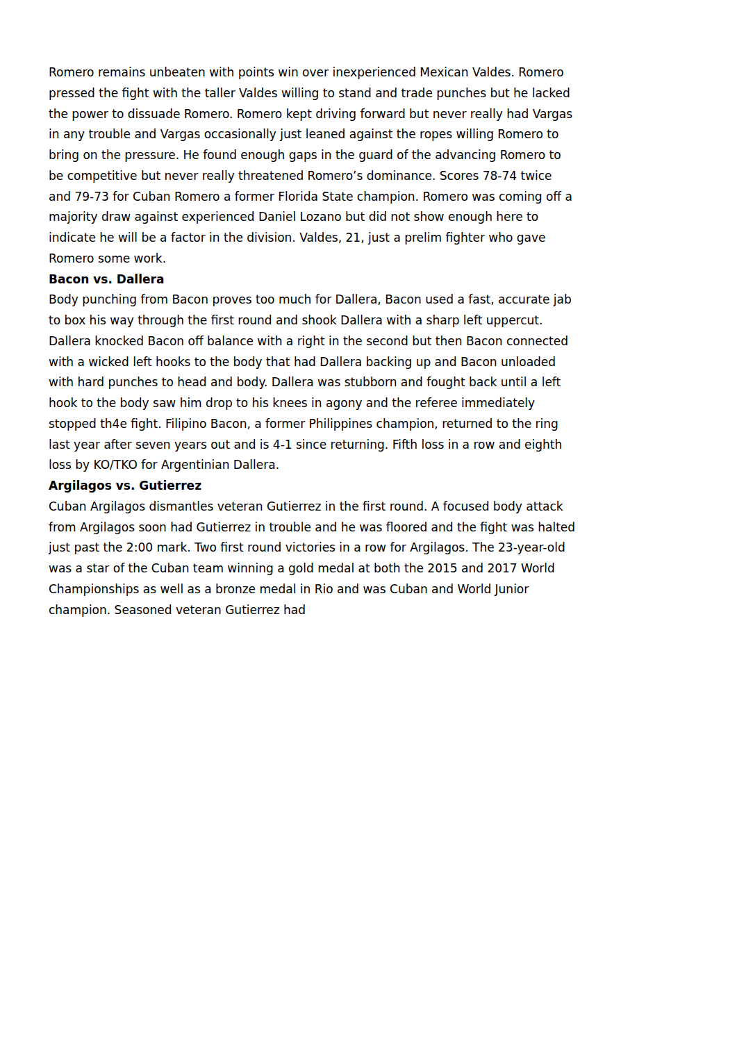Romero remains unbeaten with points win over inexperienced Mexican Valdes. Romero pressed the fight with the taller Valdes willing to stand and trade punches but he lacked the power to dissuade Romero. Romero kept driving forward but never really had Vargas in any trouble and Vargas occasionally just leaned against the ropes willing Romero to bring on the pressure. He found enough gaps in the guard of the advancing Romero to be competitive but never really threatened Romero’s dominance. Scores 78-74 twice and 79-73 for Cuban Romero a former Florida State champion. Romero was coming off a majority draw against experienced Daniel Lozano but did not show enough here to indicate he will be a factor in the division. Valdes, 21, just a prelim fighter who gave Romero some work.
Bacon vs. Dallera
Body punching from Bacon proves too much for Dallera, Bacon used a fast, accurate jab to box his way through the first round and shook Dallera with a sharp left uppercut. Dallera knocked Bacon off balance with a right in the second but then Bacon connected with a wicked left hooks to the body that had Dallera backing up and Bacon unloaded with hard punches to head and body. Dallera was stubborn and fought back until a left hook to the body saw him drop to his knees in agony and the referee immediately stopped th4e fight. Filipino Bacon, a former Philippines champion, returned to the ring last year after seven years out and is 4-1 since returning. Fifth loss in a row and eighth loss by KO/TKO for Argentinian Dallera.
Argilagos vs. Gutierrez
Cuban Argilagos dismantles veteran Gutierrez in the first round. A focused body attack from Argilagos soon had Gutierrez in trouble and he was floored and the fight was halted just past the 2:00 mark. Two first round victories in a row for Argilagos. The 23-year-old was a star of the Cuban team winning a gold medal at both the 2015 and 2017 World Championships as well as a bronze medal in Rio and was Cuban and World Junior champion. Seasoned veteran Gutierrez had